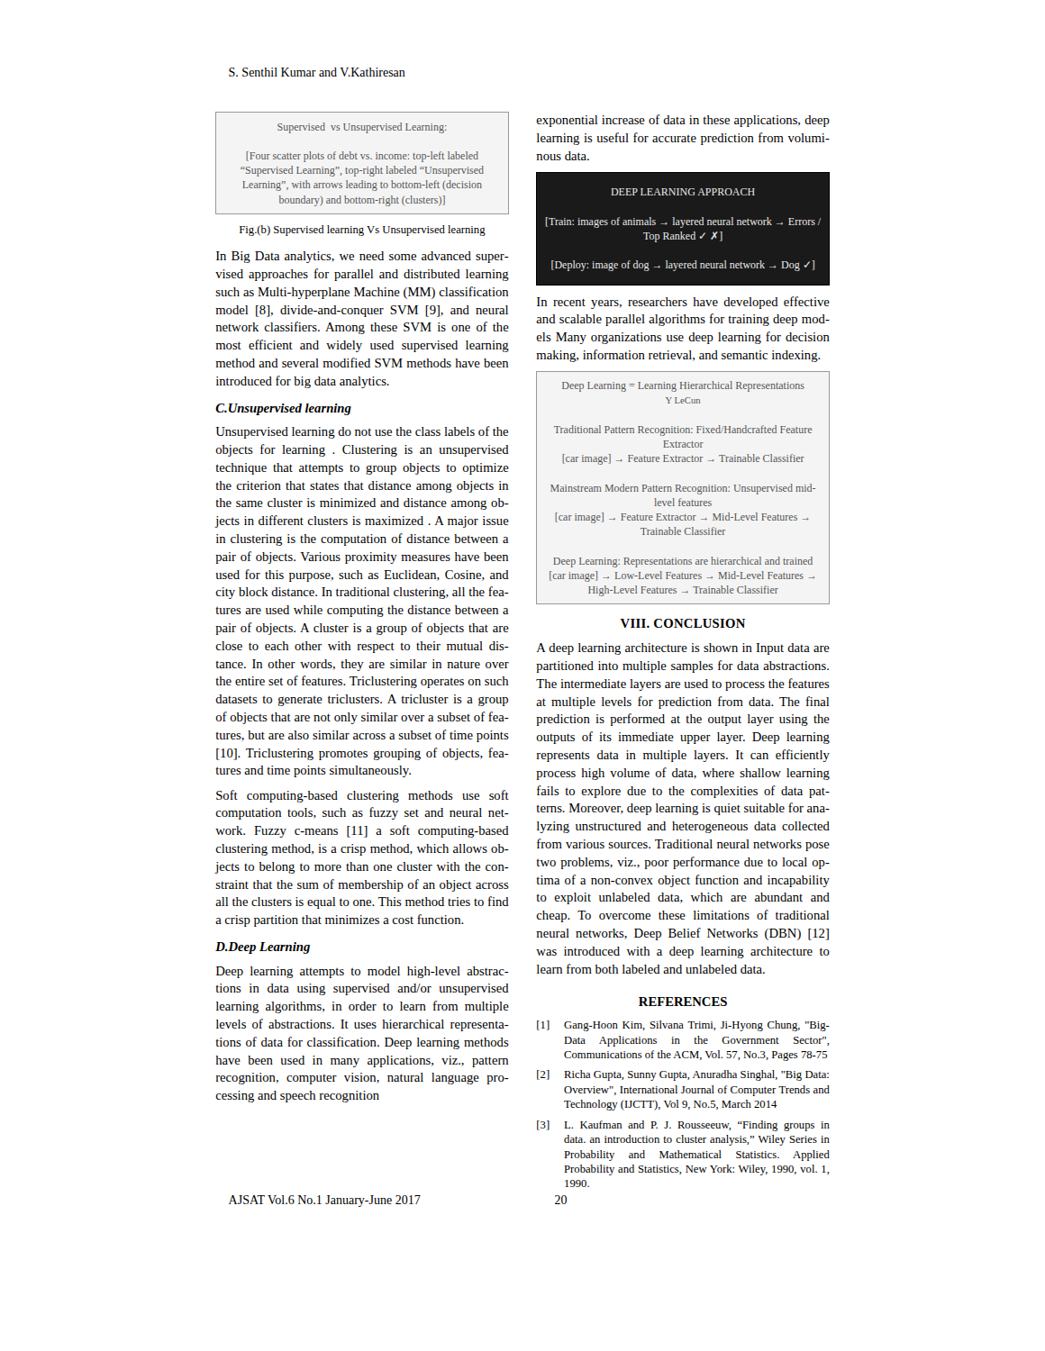S. Senthil Kumar and V.Kathiresan
Supervised vs Unsupervised Learning:
[Four scatter plots of debt vs. income: top-left labeled “Supervised Learning”, top-right labeled “Unsupervised Learning”, with arrows leading to bottom-left (decision boundary) and bottom-right (clusters)]
Fig.(b) Supervised learning Vs Unsupervised learning
In Big Data analytics, we need some advanced supervised approaches for parallel and distributed learning such as Multi-hyperplane Machine (MM) classification model [8], divide-and-conquer SVM [9], and neural network classifiers. Among these SVM is one of the most efficient and widely used supervised learning method and several modified SVM methods have been introduced for big data analytics.
C.Unsupervised learning
Unsupervised learning do not use the class labels of the objects for learning . Clustering is an unsupervised technique that attempts to group objects to optimize the criterion that states that distance among objects in the same cluster is minimized and distance among objects in different clusters is maximized . A major issue in clustering is the computation of distance between a pair of objects. Various proximity measures have been used for this purpose, such as Euclidean, Cosine, and city block distance. In traditional clustering, all the features are used while computing the distance between a pair of objects. A cluster is a group of objects that are close to each other with respect to their mutual distance. In other words, they are similar in nature over the entire set of features. Triclustering operates on such datasets to generate triclusters. A tricluster is a group of objects that are not only similar over a subset of features, but are also similar across a subset of time points [10]. Triclustering promotes grouping of objects, features and time points simultaneously.
Soft computing-based clustering methods use soft computation tools, such as fuzzy set and neural network. Fuzzy c-means [11] a soft computing-based clustering method, is a crisp method, which allows objects to belong to more than one cluster with the constraint that the sum of membership of an object across all the clusters is equal to one. This method tries to find a crisp partition that minimizes a cost function.
D.Deep Learning
Deep learning attempts to model high-level abstractions in data using supervised and/or unsupervised learning algorithms, in order to learn from multiple levels of abstractions. It uses hierarchical representations of data for classification. Deep learning methods have been used in many applications, viz., pattern recognition, computer vision, natural language processing and speech recognition
exponential increase of data in these applications, deep learning is useful for accurate prediction from voluminous data.
DEEP LEARNING APPROACH
[Train: images of animals → layered neural network → Errors / Top Ranked ✓ ✗]
[Deploy: image of dog → layered neural network → Dog ✓]
In recent years, researchers have developed effective and scalable parallel algorithms for training deep models Many organizations use deep learning for decision making, information retrieval, and semantic indexing.
Deep Learning = Learning Hierarchical Representations
Y LeCun
Traditional Pattern Recognition: Fixed/Handcrafted Feature Extractor
[car image] → Feature Extractor → Trainable Classifier
Mainstream Modern Pattern Recognition: Unsupervised mid-level features
[car image] → Feature Extractor → Mid-Level Features → Trainable Classifier
Deep Learning: Representations are hierarchical and trained
[car image] → Low-Level Features → Mid-Level Features → High-Level Features → Trainable Classifier
VIII. CONCLUSION
A deep learning architecture is shown in Input data are partitioned into multiple samples for data abstractions. The intermediate layers are used to process the features at multiple levels for prediction from data. The final prediction is performed at the output layer using the outputs of its immediate upper layer. Deep learning represents data in multiple layers. It can efficiently process high volume of data, where shallow learning fails to explore due to the complexities of data patterns. Moreover, deep learning is quiet suitable for analyzing unstructured and heterogeneous data collected from various sources. Traditional neural networks pose two problems, viz., poor performance due to local optima of a non-convex object function and incapability to exploit unlabeled data, which are abundant and cheap. To overcome these limitations of traditional neural networks, Deep Belief Networks (DBN) [12] was introduced with a deep learning architecture to learn from both labeled and unlabeled data.
REFERENCES
[1] Gang-Hoon Kim, Silvana Trimi, Ji-Hyong Chung, "Big-Data Applications in the Government Sector", Communications of the ACM, Vol. 57, No.3, Pages 78-75
[2] Richa Gupta, Sunny Gupta, Anuradha Singhal, "Big Data: Overview", International Journal of Computer Trends and Technology (IJCTT), Vol 9, No.5, March 2014
[3] L. Kaufman and P. J. Rousseeuw, “Finding groups in data. an introduction to cluster analysis,” Wiley Series in Probability and Mathematical Statistics. Applied Probability and Statistics, New York: Wiley, 1990, vol. 1, 1990.
AJSAT Vol.6 No.1 January-June 2017 20